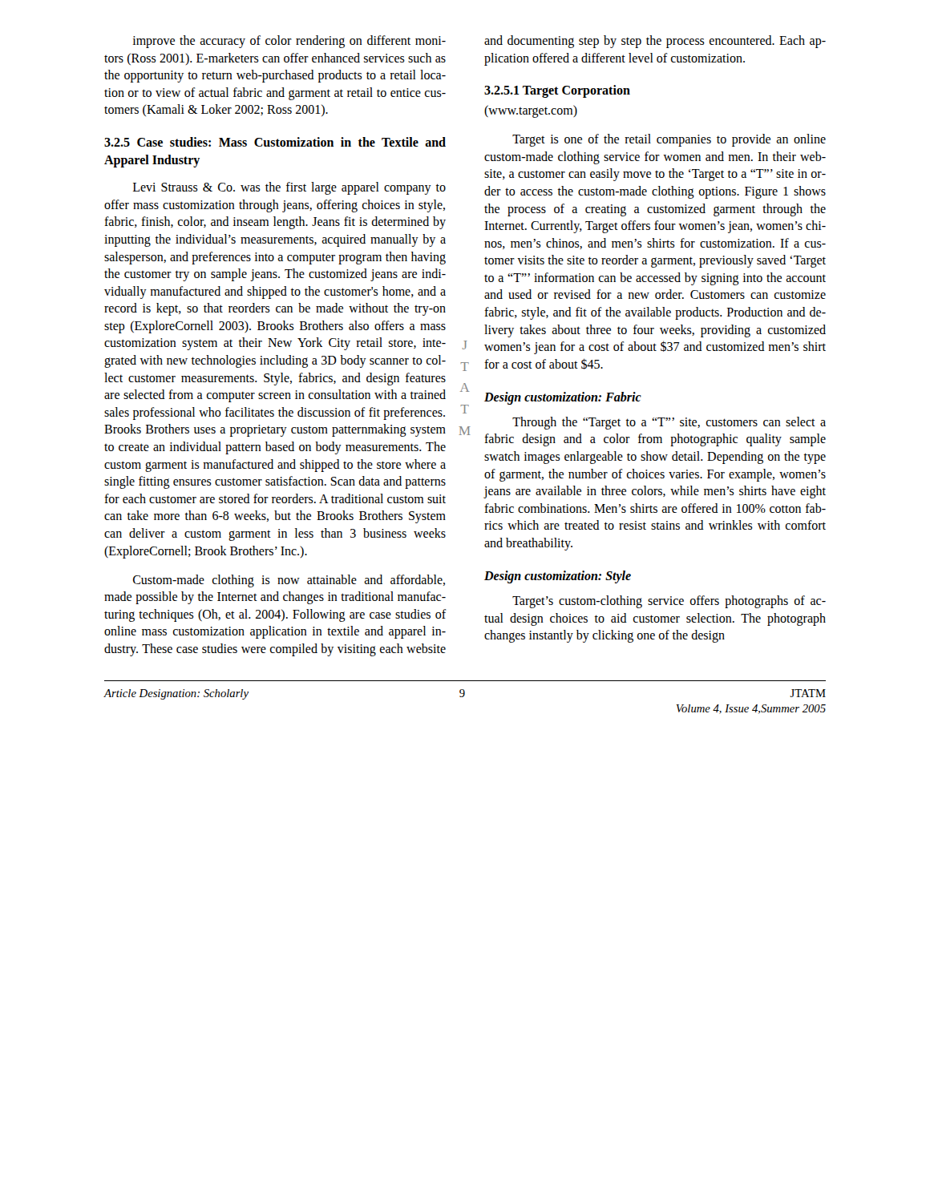J
T
A
T
M
improve the accuracy of color rendering on different monitors (Ross 2001). E-marketers can offer enhanced services such as the opportunity to return web-purchased products to a retail location or to view of actual fabric and garment at retail to entice customers (Kamali & Loker 2002; Ross 2001).
3.2.5 Case studies: Mass Customization in the Textile and Apparel Industry
Levi Strauss & Co. was the first large apparel company to offer mass customization through jeans, offering choices in style, fabric, finish, color, and inseam length. Jeans fit is determined by inputting the individual’s measurements, acquired manually by a salesperson, and preferences into a computer program then having the customer try on sample jeans. The customized jeans are individually manufactured and shipped to the customer's home, and a record is kept, so that reorders can be made without the try-on step (ExploreCornell 2003). Brooks Brothers also offers a mass customization system at their New York City retail store, integrated with new technologies including a 3D body scanner to collect customer measurements. Style, fabrics, and design features are selected from a computer screen in consultation with a trained sales professional who facilitates the discussion of fit preferences. Brooks Brothers uses a proprietary custom patternmaking system to create an individual pattern based on body measurements. The custom garment is manufactured and shipped to the store where a single fitting ensures customer satisfaction. Scan data and patterns for each customer are stored for reorders. A traditional custom suit can take more than 6-8 weeks, but the Brooks Brothers System can deliver a custom garment in less than 3 business weeks (ExploreCornell; Brook Brothers’ Inc.).
Custom-made clothing is now attainable and affordable, made possible by the Internet and changes in traditional manufacturing techniques (Oh, et al. 2004). Following are case studies of online mass customization application in textile and apparel industry. These case studies were compiled by visiting each website and documenting step by step the process encountered. Each application offered a different level of customization.
3.2.5.1 Target Corporation
(www.target.com)
Target is one of the retail companies to provide an online custom-made clothing service for women and men. In their website, a customer can easily move to the ‘Target to a “T”’ site in order to access the custom-made clothing options. Figure 1 shows the process of a creating a customized garment through the Internet. Currently, Target offers four women’s jean, women’s chinos, men’s chinos, and men’s shirts for customization. If a customer visits the site to reorder a garment, previously saved ‘Target to a “T”’ information can be accessed by signing into the account and used or revised for a new order. Customers can customize fabric, style, and fit of the available products. Production and delivery takes about three to four weeks, providing a customized women’s jean for a cost of about $37 and customized men’s shirt for a cost of about $45.
Design customization: Fabric
Through the “Target to a “T”’ site, customers can select a fabric design and a color from photographic quality sample swatch images enlargeable to show detail. Depending on the type of garment, the number of choices varies. For example, women’s jeans are available in three colors, while men’s shirts have eight fabric combinations. Men’s shirts are offered in 100% cotton fabrics which are treated to resist stains and wrinkles with comfort and breathability.
Design customization: Style
Target’s custom-clothing service offers photographs of actual design choices to aid customer selection. The photograph changes instantly by clicking one of the design
Article Designation: Scholarly
9
JTATM
Volume 4, Issue 4,Summer 2005